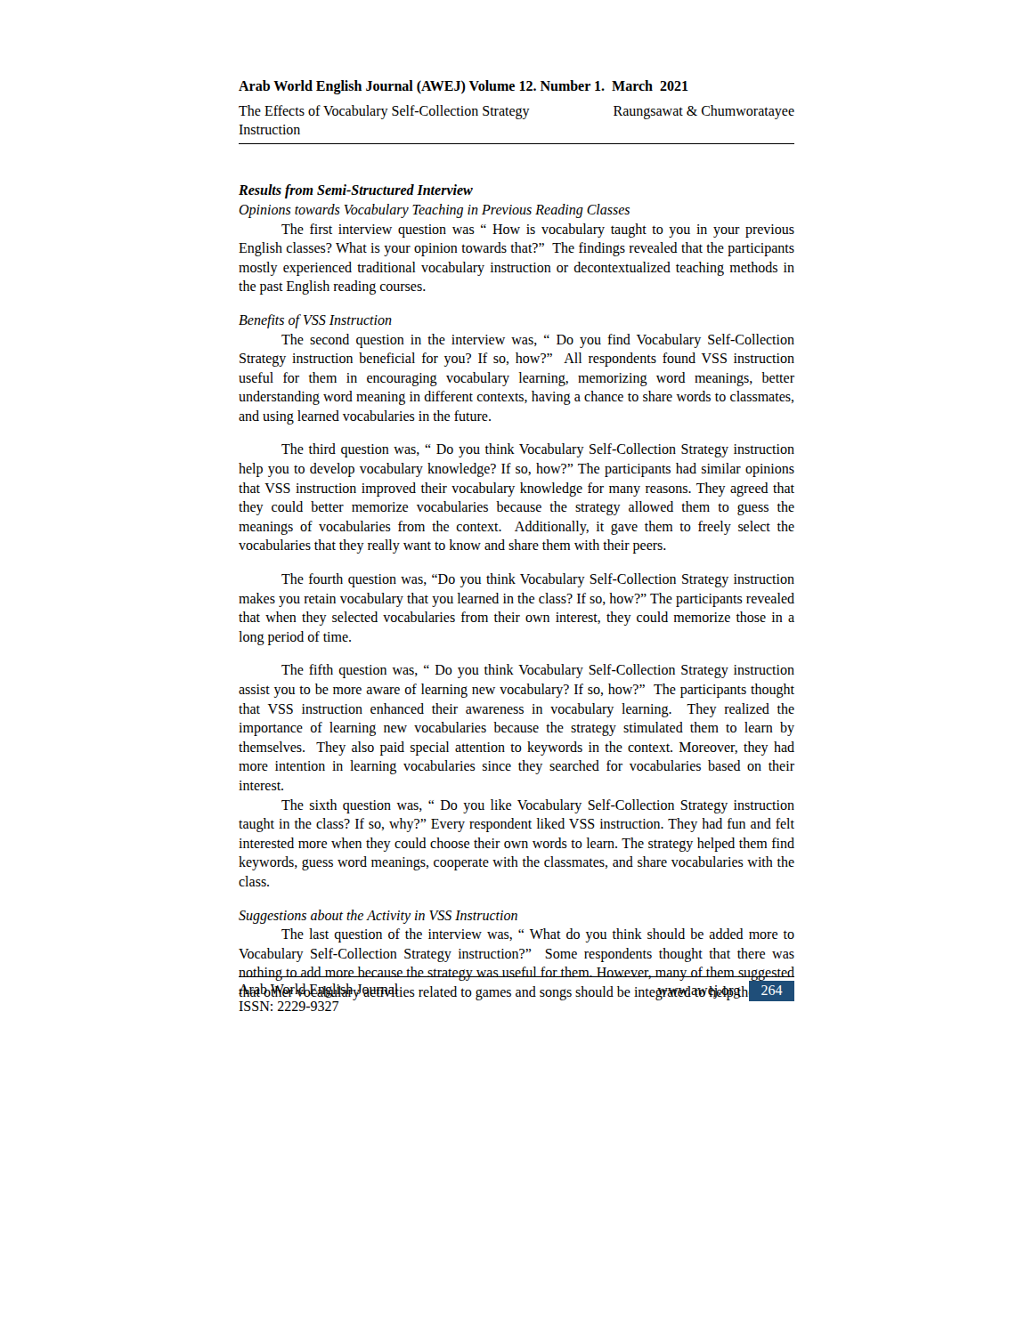Arab World English Journal (AWEJ) Volume 12. Number 1. March 2021
The Effects of Vocabulary Self-Collection Strategy Instruction
Raungsawat & Chumworatayee
Results from Semi-Structured Interview
Opinions towards Vocabulary Teaching in Previous Reading Classes
The first interview question was “ How is vocabulary taught to you in your previous English classes? What is your opinion towards that?” The findings revealed that the participants mostly experienced traditional vocabulary instruction or decontextualized teaching methods in the past English reading courses.
Benefits of VSS Instruction
The second question in the interview was, “ Do you find Vocabulary Self-Collection Strategy instruction beneficial for you? If so, how?” All respondents found VSS instruction useful for them in encouraging vocabulary learning, memorizing word meanings, better understanding word meaning in different contexts, having a chance to share words to classmates, and using learned vocabularies in the future.
The third question was, “ Do you think Vocabulary Self-Collection Strategy instruction help you to develop vocabulary knowledge? If so, how?” The participants had similar opinions that VSS instruction improved their vocabulary knowledge for many reasons. They agreed that they could better memorize vocabularies because the strategy allowed them to guess the meanings of vocabularies from the context. Additionally, it gave them to freely select the vocabularies that they really want to know and share them with their peers.
The fourth question was, “Do you think Vocabulary Self-Collection Strategy instruction makes you retain vocabulary that you learned in the class? If so, how?” The participants revealed that when they selected vocabularies from their own interest, they could memorize those in a long period of time.
The fifth question was, “ Do you think Vocabulary Self-Collection Strategy instruction assist you to be more aware of learning new vocabulary? If so, how?” The participants thought that VSS instruction enhanced their awareness in vocabulary learning. They realized the importance of learning new vocabularies because the strategy stimulated them to learn by themselves. They also paid special attention to keywords in the context. Moreover, they had more intention in learning vocabularies since they searched for vocabularies based on their interest.
The sixth question was, “ Do you like Vocabulary Self-Collection Strategy instruction taught in the class? If so, why?” Every respondent liked VSS instruction. They had fun and felt interested more when they could choose their own words to learn. The strategy helped them find keywords, guess word meanings, cooperate with the classmates, and share vocabularies with the class.
Suggestions about the Activity in VSS Instruction
The last question of the interview was, “ What do you think should be added more to Vocabulary Self-Collection Strategy instruction?” Some respondents thought that there was nothing to add more because the strategy was useful for them. However, many of them suggested that other vocabulary activities related to games and songs should be integrated to help the
Arab World English Journal ISSN: 2229-9327
www.awej.org 264